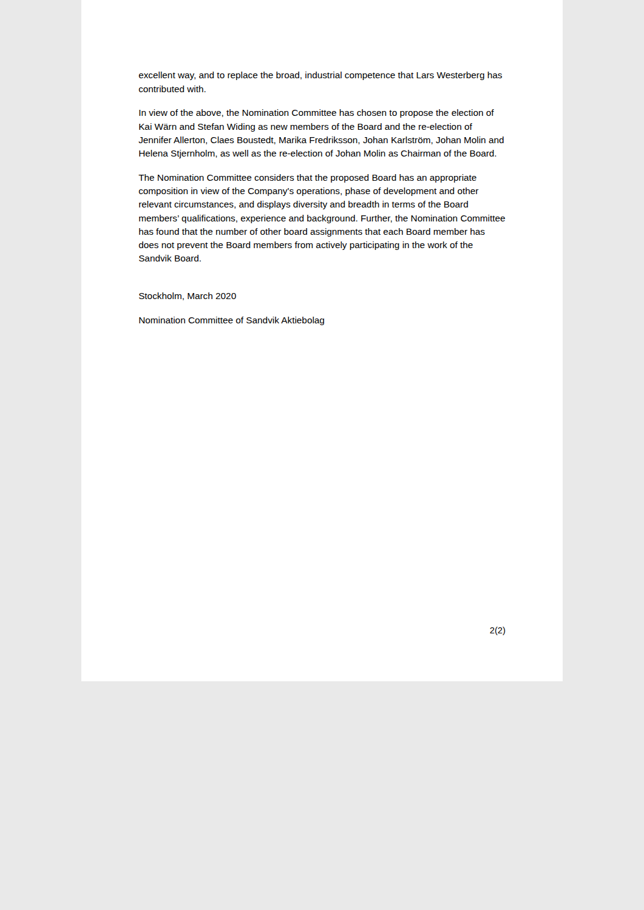excellent way, and to replace the broad, industrial competence that Lars Westerberg has contributed with.
In view of the above, the Nomination Committee has chosen to propose the election of Kai Wärn and Stefan Widing as new members of the Board and the re-election of Jennifer Allerton, Claes Boustedt, Marika Fredriksson, Johan Karlström, Johan Molin and Helena Stjernholm, as well as the re-election of Johan Molin as Chairman of the Board.
The Nomination Committee considers that the proposed Board has an appropriate composition in view of the Company's operations, phase of development and other relevant circumstances, and displays diversity and breadth in terms of the Board members’ qualifications, experience and background. Further, the Nomination Committee has found that the number of other board assignments that each Board member has does not prevent the Board members from actively participating in the work of the Sandvik Board.
Stockholm, March 2020
Nomination Committee of Sandvik Aktiebolag
2(2)